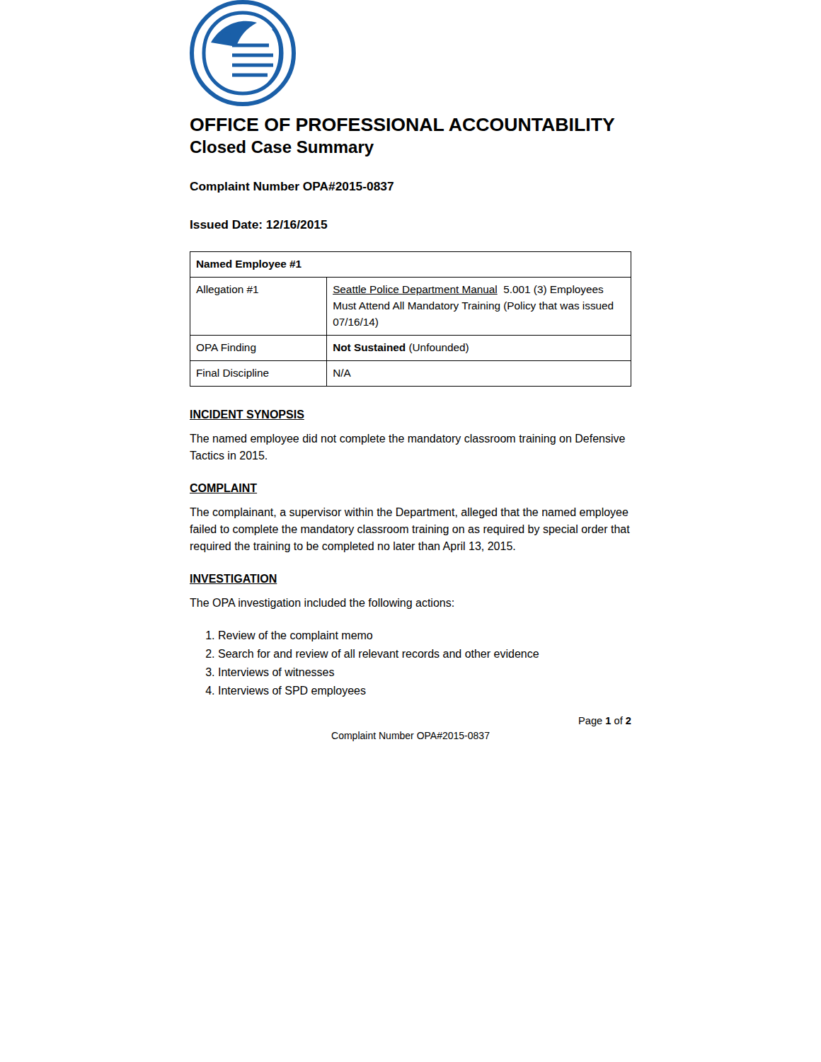OFFICE OF PROFESSIONAL ACCOUNTABILITY
Closed Case Summary
Complaint Number OPA#2015-0837
Issued Date: 12/16/2015
| Named Employee #1 |
| Allegation #1 | Seattle Police Department Manual 5.001 (3) Employees Must Attend All Mandatory Training (Policy that was issued 07/16/14) |
| OPA Finding | Not Sustained (Unfounded) |
| Final Discipline | N/A |
INCIDENT SYNOPSIS
The named employee did not complete the mandatory classroom training on Defensive Tactics in 2015.
COMPLAINT
The complainant, a supervisor within the Department, alleged that the named employee failed to complete the mandatory classroom training on as required by special order that required the training to be completed no later than April 13, 2015.
INVESTIGATION
The OPA investigation included the following actions:
Review of the complaint memo
Search for and review of all relevant records and other evidence
Interviews of witnesses
Interviews of SPD employees
Page 1 of 2
Complaint Number OPA#2015-0837